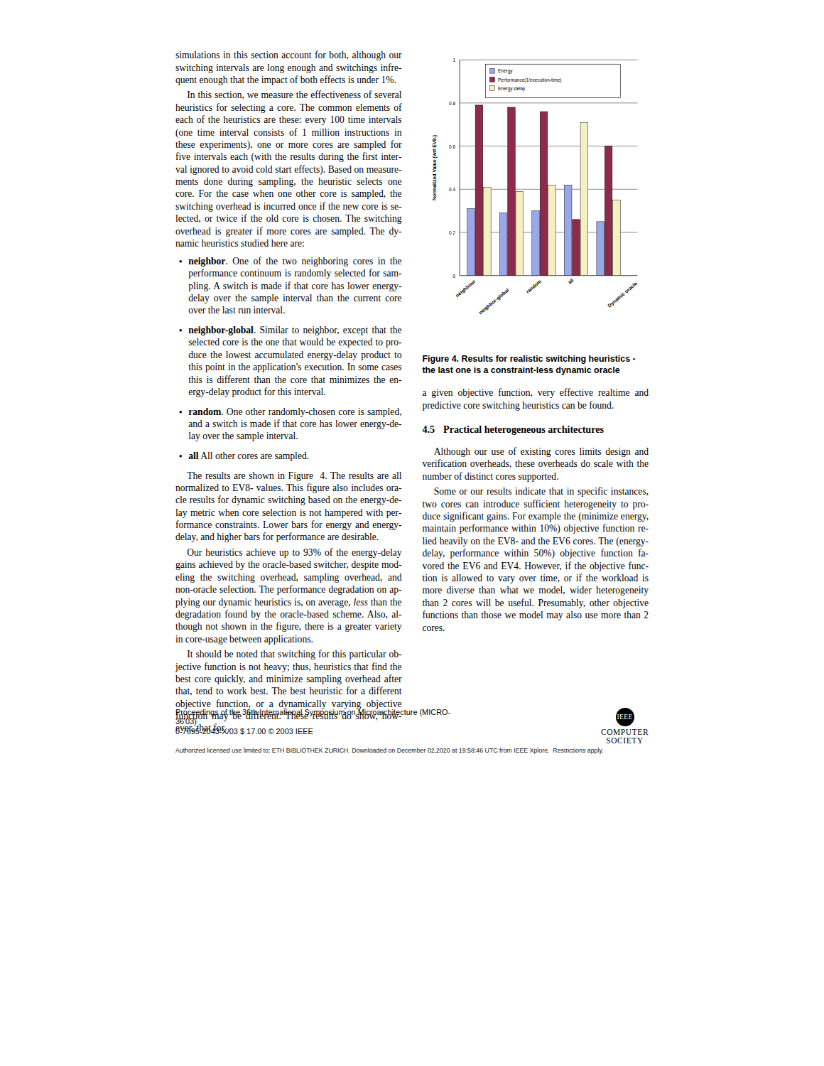simulations in this section account for both, although our switching intervals are long enough and switchings infrequent enough that the impact of both effects is under 1%.
In this section, we measure the effectiveness of several heuristics for selecting a core. The common elements of each of the heuristics are these: every 100 time intervals (one time interval consists of 1 million instructions in these experiments), one or more cores are sampled for five intervals each (with the results during the first interval ignored to avoid cold start effects). Based on measurements done during sampling, the heuristic selects one core. For the case when one other core is sampled, the switching overhead is incurred once if the new core is selected, or twice if the old core is chosen. The switching overhead is greater if more cores are sampled. The dynamic heuristics studied here are:
neighbor. One of the two neighboring cores in the performance continuum is randomly selected for sampling. A switch is made if that core has lower energy-delay over the sample interval than the current core over the last run interval.
neighbor-global. Similar to neighbor, except that the selected core is the one that would be expected to produce the lowest accumulated energy-delay product to this point in the application's execution. In some cases this is different than the core that minimizes the energy-delay product for this interval.
random. One other randomly-chosen core is sampled, and a switch is made if that core has lower energy-delay over the sample interval.
all All other cores are sampled.
The results are shown in Figure 4. The results are all normalized to EV8- values. This figure also includes oracle results for dynamic switching based on the energy-delay metric when core selection is not hampered with performance constraints. Lower bars for energy and energy-delay, and higher bars for performance are desirable.
Our heuristics achieve up to 93% of the energy-delay gains achieved by the oracle-based switcher, despite modeling the switching overhead, sampling overhead, and non-oracle selection. The performance degradation on applying our dynamic heuristics is, on average, less than the degradation found by the oracle-based scheme. Also, although not shown in the figure, there is a greater variety in core-usage between applications.
It should be noted that switching for this particular objective function is not heavy; thus, heuristics that find the best core quickly, and minimize sampling overhead after that, tend to work best. The best heuristic for a different objective function, or a dynamically varying objective function may be different. These results do show, however, that for
0 0.2 0.4 0.6 0.8 1 Normalized Value (wrt EV8-) Energy Performance(1/execution-time) Energy-delay Group 1: neighbour center ~ 105 neighbour neighbor-global random all Dynamic oracle
Figure 4. Results for realistic switching heuristics - the last one is a constraint-less dynamic oracle
a given objective function, very effective realtime and predictive core switching heuristics can be found.
4.5 Practical heterogeneous architectures
Although our use of existing cores limits design and verification overheads, these overheads do scale with the number of distinct cores supported.
Some or our results indicate that in specific instances, two cores can introduce sufficient heterogeneity to produce significant gains. For example the (minimize energy, maintain performance within 10%) objective function relied heavily on the EV8- and the EV6 cores. The (energy-delay, performance within 50%) objective function favored the EV6 and EV4. However, if the objective function is allowed to vary over time, or if the workload is more diverse than what we model, wider heterogeneity than 2 cores will be useful. Presumably, other objective functions than those we model may also use more than 2 cores.
Proceedings of the 36th International Symposium on Microarchitecture (MICRO-36'03)
0-7695-2043-X/03 $ 17.00 © 2003 IEEE
IEEE COMPUTER
SOCIETY
Authorized licensed use limited to: ETH BIBLIOTHEK ZURICH. Downloaded on December 02,2020 at 19:58:46 UTC from IEEE Xplore. Restrictions apply.